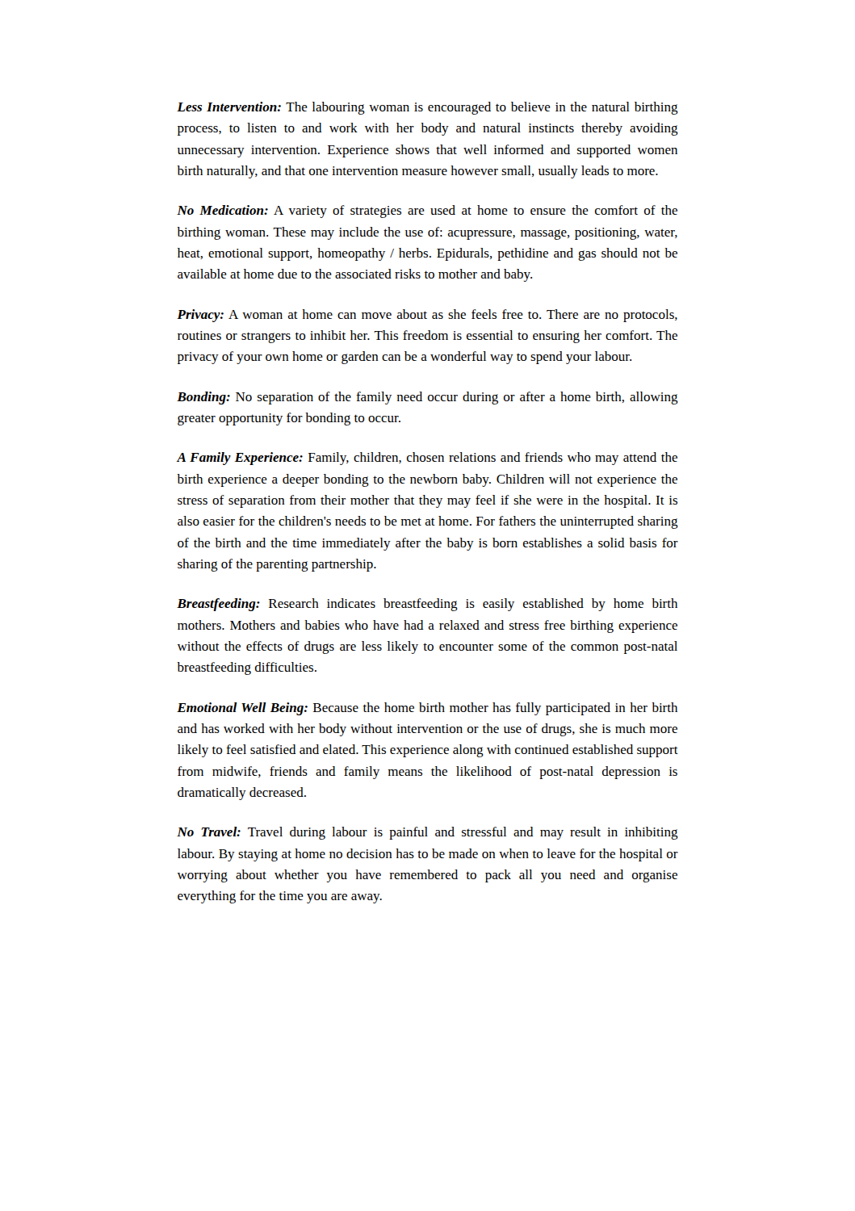Less Intervention: The labouring woman is encouraged to believe in the natural birthing process, to listen to and work with her body and natural instincts thereby avoiding unnecessary intervention. Experience shows that well informed and supported women birth naturally, and that one intervention measure however small, usually leads to more.
No Medication: A variety of strategies are used at home to ensure the comfort of the birthing woman. These may include the use of: acupressure, massage, positioning, water, heat, emotional support, homeopathy / herbs. Epidurals, pethidine and gas should not be available at home due to the associated risks to mother and baby.
Privacy: A woman at home can move about as she feels free to. There are no protocols, routines or strangers to inhibit her. This freedom is essential to ensuring her comfort. The privacy of your own home or garden can be a wonderful way to spend your labour.
Bonding: No separation of the family need occur during or after a home birth, allowing greater opportunity for bonding to occur.
A Family Experience: Family, children, chosen relations and friends who may attend the birth experience a deeper bonding to the newborn baby. Children will not experience the stress of separation from their mother that they may feel if she were in the hospital. It is also easier for the children's needs to be met at home. For fathers the uninterrupted sharing of the birth and the time immediately after the baby is born establishes a solid basis for sharing of the parenting partnership.
Breastfeeding: Research indicates breastfeeding is easily established by home birth mothers. Mothers and babies who have had a relaxed and stress free birthing experience without the effects of drugs are less likely to encounter some of the common post-natal breastfeeding difficulties.
Emotional Well Being: Because the home birth mother has fully participated in her birth and has worked with her body without intervention or the use of drugs, she is much more likely to feel satisfied and elated. This experience along with continued established support from midwife, friends and family means the likelihood of post-natal depression is dramatically decreased.
No Travel: Travel during labour is painful and stressful and may result in inhibiting labour. By staying at home no decision has to be made on when to leave for the hospital or worrying about whether you have remembered to pack all you need and organise everything for the time you are away.